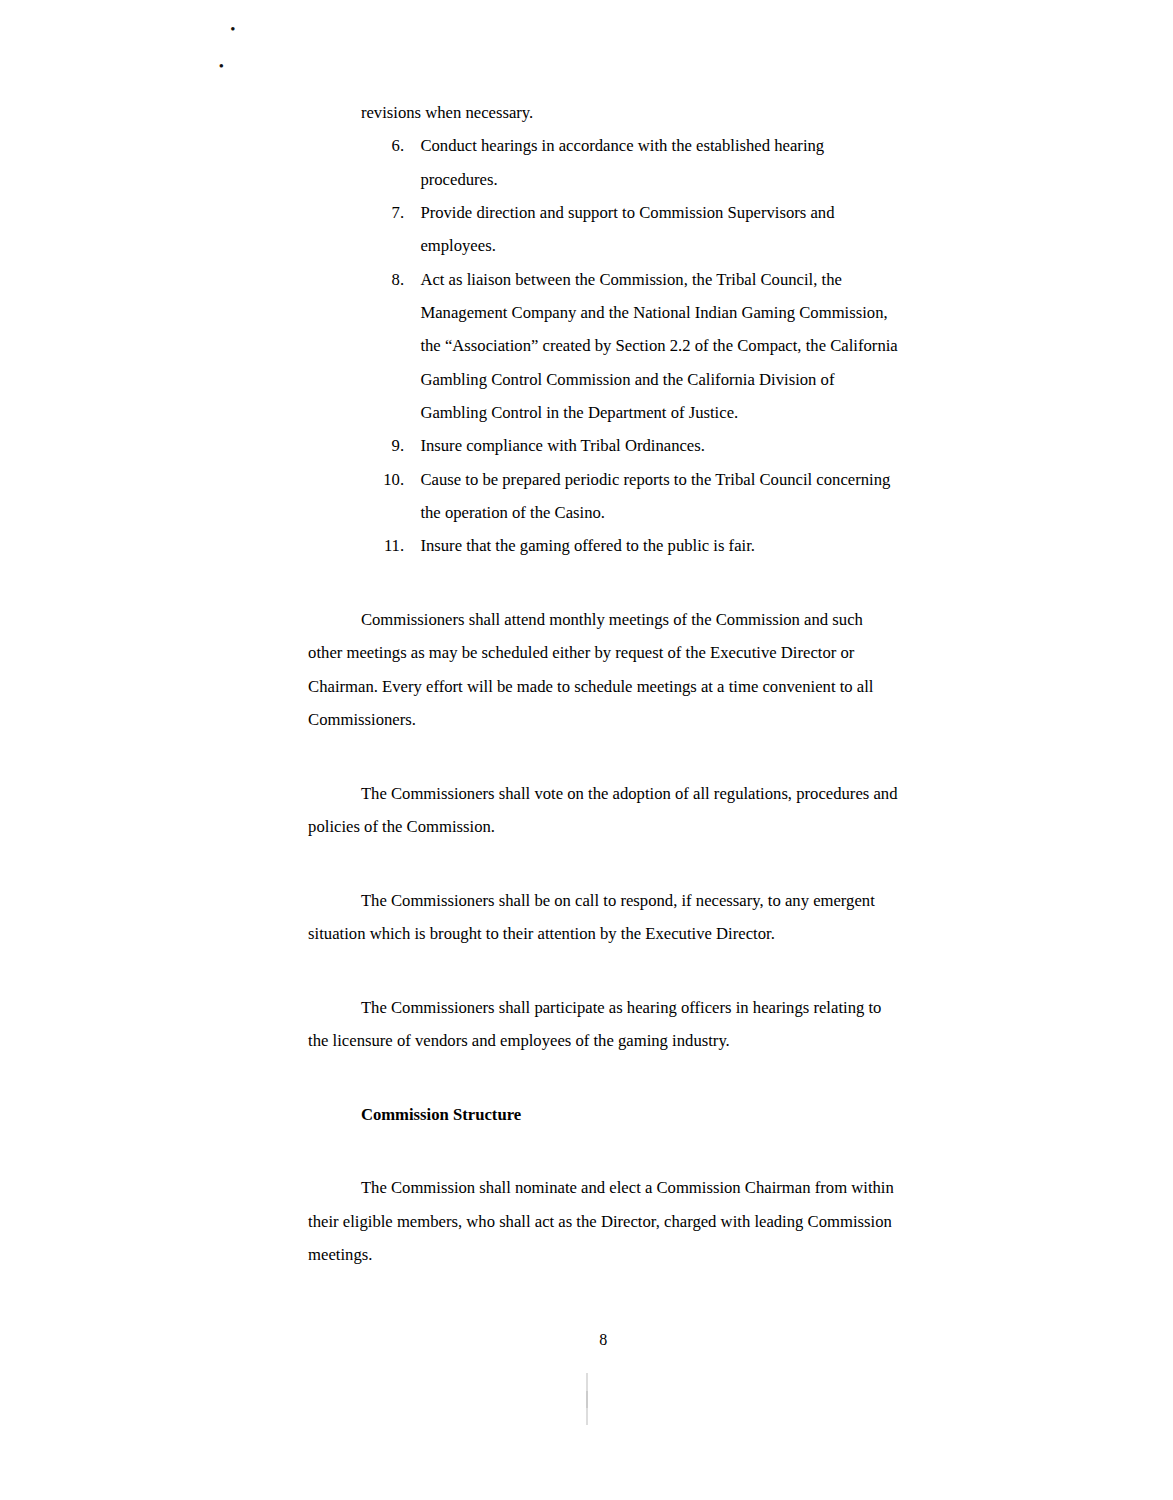• •
revisions when necessary.
6. Conduct hearings in accordance with the established hearing procedures.
7. Provide direction and support to Commission Supervisors and employees.
8. Act as liaison between the Commission, the Tribal Council, the Management Company and the National Indian Gaming Commission, the “Association” created by Section 2.2 of the Compact, the California Gambling Control Commission and the California Division of Gambling Control in the Department of Justice.
9. Insure compliance with Tribal Ordinances.
10. Cause to be prepared periodic reports to the Tribal Council concerning the operation of the Casino.
11. Insure that the gaming offered to the public is fair.
Commissioners shall attend monthly meetings of the Commission and such other meetings as may be scheduled either by request of the Executive Director or Chairman. Every effort will be made to schedule meetings at a time convenient to all Commissioners.
The Commissioners shall vote on the adoption of all regulations, procedures and policies of the Commission.
The Commissioners shall be on call to respond, if necessary, to any emergent situation which is brought to their attention by the Executive Director.
The Commissioners shall participate as hearing officers in hearings relating to the licensure of vendors and employees of the gaming industry.
Commission Structure
The Commission shall nominate and elect a Commission Chairman from within their eligible members, who shall act as the Director, charged with leading Commission meetings.
8